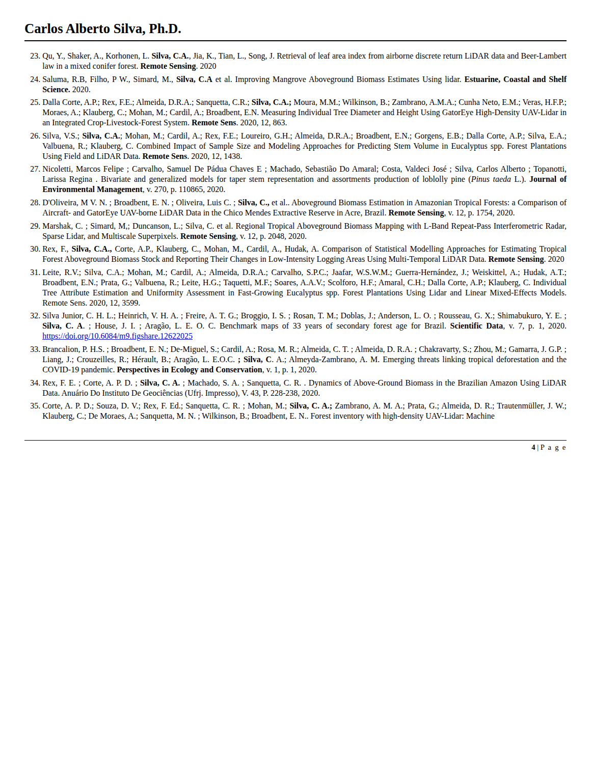Carlos Alberto Silva, Ph.D.
Qu, Y., Shaker, A., Korhonen, L. Silva, C.A., Jia, K., Tian, L., Song, J. Retrieval of leaf area index from airborne discrete return LiDAR data and Beer-Lambert law in a mixed conifer forest. Remote Sensing. 2020
Saluma, R.B, Filho, P W., Simard, M., Silva, C.A et al. Improving Mangrove Aboveground Biomass Estimates Using lidar. Estuarine, Coastal and Shelf Science. 2020.
Dalla Corte, A.P.; Rex, F.E.; Almeida, D.R.A.; Sanquetta, C.R.; Silva, C.A.; Moura, M.M.; Wilkinson, B.; Zambrano, A.M.A.; Cunha Neto, E.M.; Veras, H.F.P.; Moraes, A.; Klauberg, C.; Mohan, M.; Cardil, A.; Broadbent, E.N. Measuring Individual Tree Diameter and Height Using GatorEye High-Density UAV-Lidar in an Integrated Crop-Livestock-Forest System. Remote Sens. 2020, 12, 863.
Silva, V.S.; Silva, C.A.; Mohan, M.; Cardil, A.; Rex, F.E.; Loureiro, G.H.; Almeida, D.R.A.; Broadbent, E.N.; Gorgens, E.B.; Dalla Corte, A.P.; Silva, E.A.; Valbuena, R.; Klauberg, C. Combined Impact of Sample Size and Modeling Approaches for Predicting Stem Volume in Eucalyptus spp. Forest Plantations Using Field and LiDAR Data. Remote Sens. 2020, 12, 1438.
Nicoletti, Marcos Felipe ; Carvalho, Samuel De Pádua Chaves E ; Machado, Sebastião Do Amaral; Costa, Valdeci José ; Silva, Carlos Alberto ; Topanotti, Larissa Regina . Bivariate and generalized models for taper stem representation and assortments production of loblolly pine (Pinus taeda L.). Journal of Environmental Management, v. 270, p. 110865, 2020.
D'Oliveira, M V. N. ; Broadbent, E. N. ; Oliveira, Luis C. ; Silva, C., et al.. Aboveground Biomass Estimation in Amazonian Tropical Forests: a Comparison of Aircraft- and GatorEye UAV-borne LiDAR Data in the Chico Mendes Extractive Reserve in Acre, Brazil. Remote Sensing, v. 12, p. 1754, 2020.
Marshak, C. ; Simard, M,; Duncanson, L.; Silva, C. et al. Regional Tropical Aboveground Biomass Mapping with L-Band Repeat-Pass Interferometric Radar, Sparse Lidar, and Multiscale Superpixels. Remote Sensing, v. 12, p. 2048, 2020.
Rex, F., Silva, C.A., Corte, A.P., Klauberg, C., Mohan, M., Cardil, A., Hudak, A. Comparison of Statistical Modelling Approaches for Estimating Tropical Forest Aboveground Biomass Stock and Reporting Their Changes in Low-Intensity Logging Areas Using Multi-Temporal LiDAR Data. Remote Sensing. 2020
Leite, R.V.; Silva, C.A.; Mohan, M.; Cardil, A.; Almeida, D.R.A.; Carvalho, S.P.C.; Jaafar, W.S.W.M.; Guerra-Hernández, J.; Weiskittel, A.; Hudak, A.T.; Broadbent, E.N.; Prata, G.; Valbuena, R.; Leite, H.G.; Taquetti, M.F.; Soares, A.A.V.; Scolforo, H.F.; Amaral, C.H.; Dalla Corte, A.P.; Klauberg, C. Individual Tree Attribute Estimation and Uniformity Assessment in Fast-Growing Eucalyptus spp. Forest Plantations Using Lidar and Linear Mixed-Effects Models. Remote Sens. 2020, 12, 3599.
Silva Junior, C. H. L.; Heinrich, V. H. A. ; Freire, A. T. G.; Broggio, I. S. ; Rosan, T. M.; Doblas, J.; Anderson, L. O. ; Rousseau, G. X.; Shimabukuro, Y. E. ; Silva, C. A. ; House, J. I. ; Aragão, L. E. O. C. Benchmark maps of 33 years of secondary forest age for Brazil. Scientific Data, v. 7, p. 1, 2020. https://doi.org/10.6084/m9.figshare.12622025
Brancalion, P. H.S. ; Broadbent, E. N.; De-Miguel, S.; Cardil, A.; Rosa, M. R.; Almeida, C. T. ; Almeida, D. R.A. ; Chakravarty, S.; Zhou, M.; Gamarra, J. G.P. ; Liang, J.; Crouzeilles, R.; Hérault, B.; Aragão, L. E.O.C. ; Silva, C. A.; Almeyda-Zambrano, A. M. Emerging threats linking tropical deforestation and the COVID-19 pandemic. Perspectives in Ecology and Conservation, v. 1, p. 1, 2020.
Rex, F. E. ; Corte, A. P. D. ; Silva, C. A. ; Machado, S. A. ; Sanquetta, C. R. . Dynamics of Above-Ground Biomass in the Brazilian Amazon Using LiDAR Data. Anuário Do Instituto De Geociências (Ufrj. Impresso), V. 43, P. 228-238, 2020.
Corte, A. P. D.; Souza, D. V.; Rex, F. Ed.; Sanquetta, C. R. ; Mohan, M.; Silva, C. A.; Zambrano, A. M. A.; Prata, G.; Almeida, D. R.; Trautenmüller, J. W.; Klauberg, C.; De Moraes, A.; Sanquetta, M. N. ; Wilkinson, B.; Broadbent, E. N.. Forest inventory with high-density UAV-Lidar: Machine
4 | P a g e